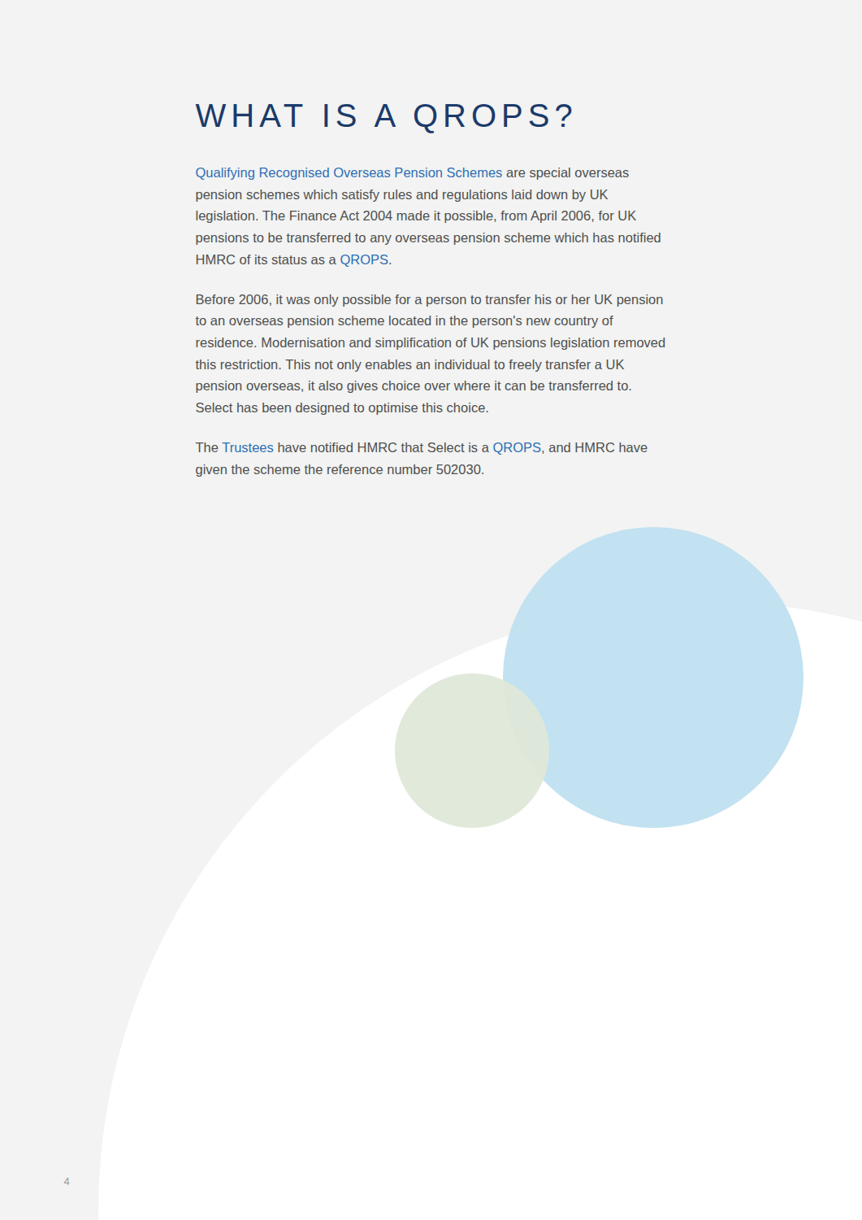WHAT IS A QROPS?
Qualifying Recognised Overseas Pension Schemes are special overseas pension schemes which satisfy rules and regulations laid down by UK legislation. The Finance Act 2004 made it possible, from April 2006, for UK pensions to be transferred to any overseas pension scheme which has notified HMRC of its status as a QROPS.
Before 2006, it was only possible for a person to transfer his or her UK pension to an overseas pension scheme located in the person's new country of residence. Modernisation and simplification of UK pensions legislation removed this restriction. This not only enables an individual to freely transfer a UK pension overseas, it also gives choice over where it can be transferred to. Select has been designed to optimise this choice.
The Trustees have notified HMRC that Select is a QROPS, and HMRC have given the scheme the reference number 502030.
4